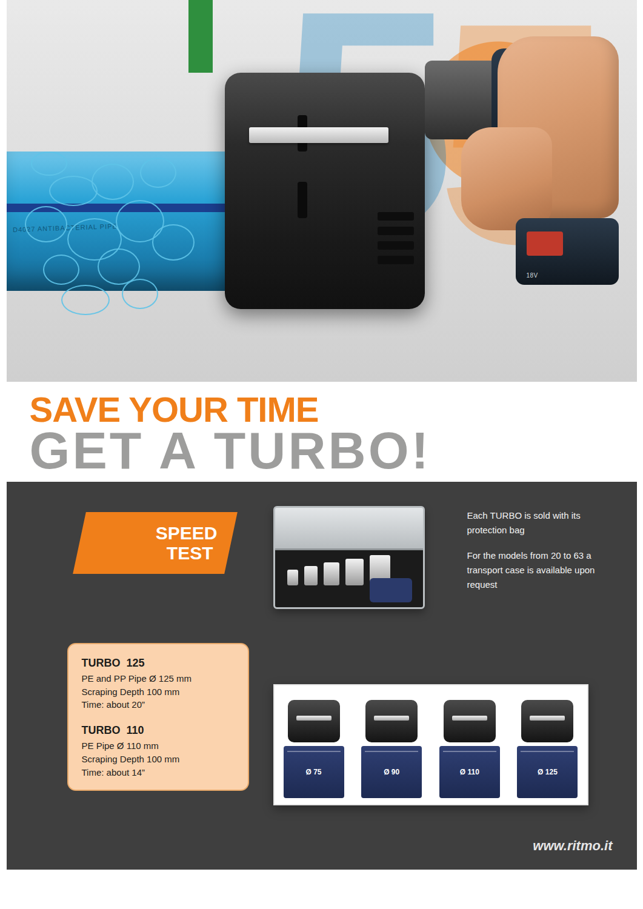5
5
D4027 ANTIBACTERIAL PIPE
18V
SAVE YOUR TIME
GET A TURBO!
SPEED TEST
Each TURBO is sold with its protection bag
For the models from 20 to 63 a transport case is available upon request
TURBO 125
PE and PP Pipe Ø 125 mm
Scraping Depth 100 mm
Time: about 20”
TURBO 110
PE Pipe Ø 110 mm
Scraping Depth 100 mm
Time: about 14”
Ø 75
Ø 90
Ø 110
Ø 125
www.ritmo.it